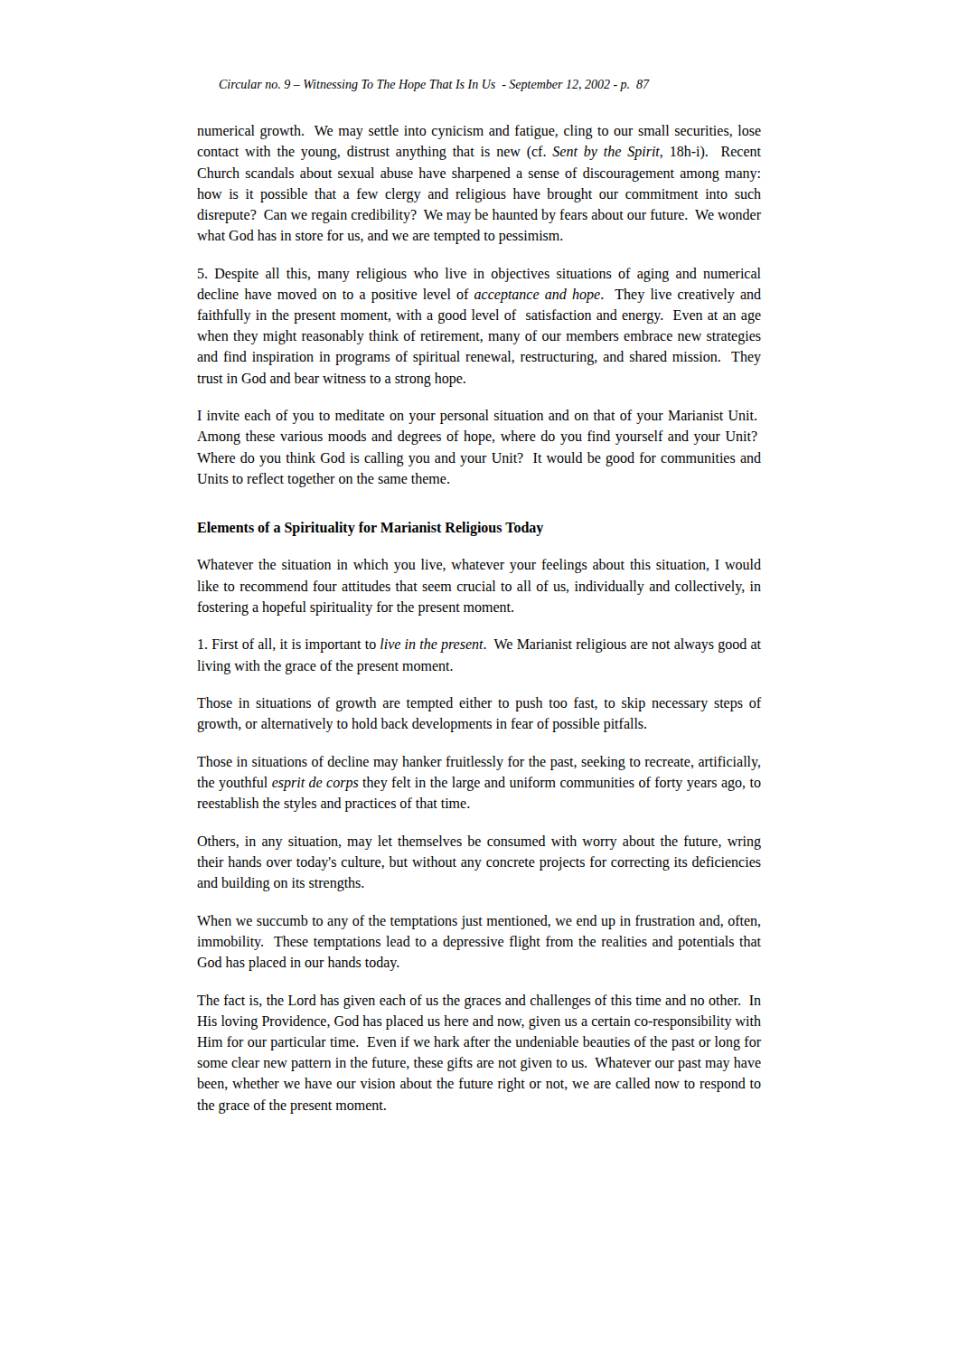Circular no. 9 – Witnessing To The Hope That Is In Us - September 12, 2002 - p. 87
numerical growth. We may settle into cynicism and fatigue, cling to our small securities, lose contact with the young, distrust anything that is new (cf. Sent by the Spirit, 18h-i). Recent Church scandals about sexual abuse have sharpened a sense of discouragement among many: how is it possible that a few clergy and religious have brought our commitment into such disrepute? Can we regain credibility? We may be haunted by fears about our future. We wonder what God has in store for us, and we are tempted to pessimism.
5. Despite all this, many religious who live in objectives situations of aging and numerical decline have moved on to a positive level of acceptance and hope. They live creatively and faithfully in the present moment, with a good level of satisfaction and energy. Even at an age when they might reasonably think of retirement, many of our members embrace new strategies and find inspiration in programs of spiritual renewal, restructuring, and shared mission. They trust in God and bear witness to a strong hope.
I invite each of you to meditate on your personal situation and on that of your Marianist Unit. Among these various moods and degrees of hope, where do you find yourself and your Unit? Where do you think God is calling you and your Unit? It would be good for communities and Units to reflect together on the same theme.
Elements of a Spirituality for Marianist Religious Today
Whatever the situation in which you live, whatever your feelings about this situation, I would like to recommend four attitudes that seem crucial to all of us, individually and collectively, in fostering a hopeful spirituality for the present moment.
1. First of all, it is important to live in the present. We Marianist religious are not always good at living with the grace of the present moment.
Those in situations of growth are tempted either to push too fast, to skip necessary steps of growth, or alternatively to hold back developments in fear of possible pitfalls.
Those in situations of decline may hanker fruitlessly for the past, seeking to recreate, artificially, the youthful esprit de corps they felt in the large and uniform communities of forty years ago, to reestablish the styles and practices of that time.
Others, in any situation, may let themselves be consumed with worry about the future, wring their hands over today's culture, but without any concrete projects for correcting its deficiencies and building on its strengths.
When we succumb to any of the temptations just mentioned, we end up in frustration and, often, immobility. These temptations lead to a depressive flight from the realities and potentials that God has placed in our hands today.
The fact is, the Lord has given each of us the graces and challenges of this time and no other. In His loving Providence, God has placed us here and now, given us a certain co-responsibility with Him for our particular time. Even if we hark after the undeniable beauties of the past or long for some clear new pattern in the future, these gifts are not given to us. Whatever our past may have been, whether we have our vision about the future right or not, we are called now to respond to the grace of the present moment.